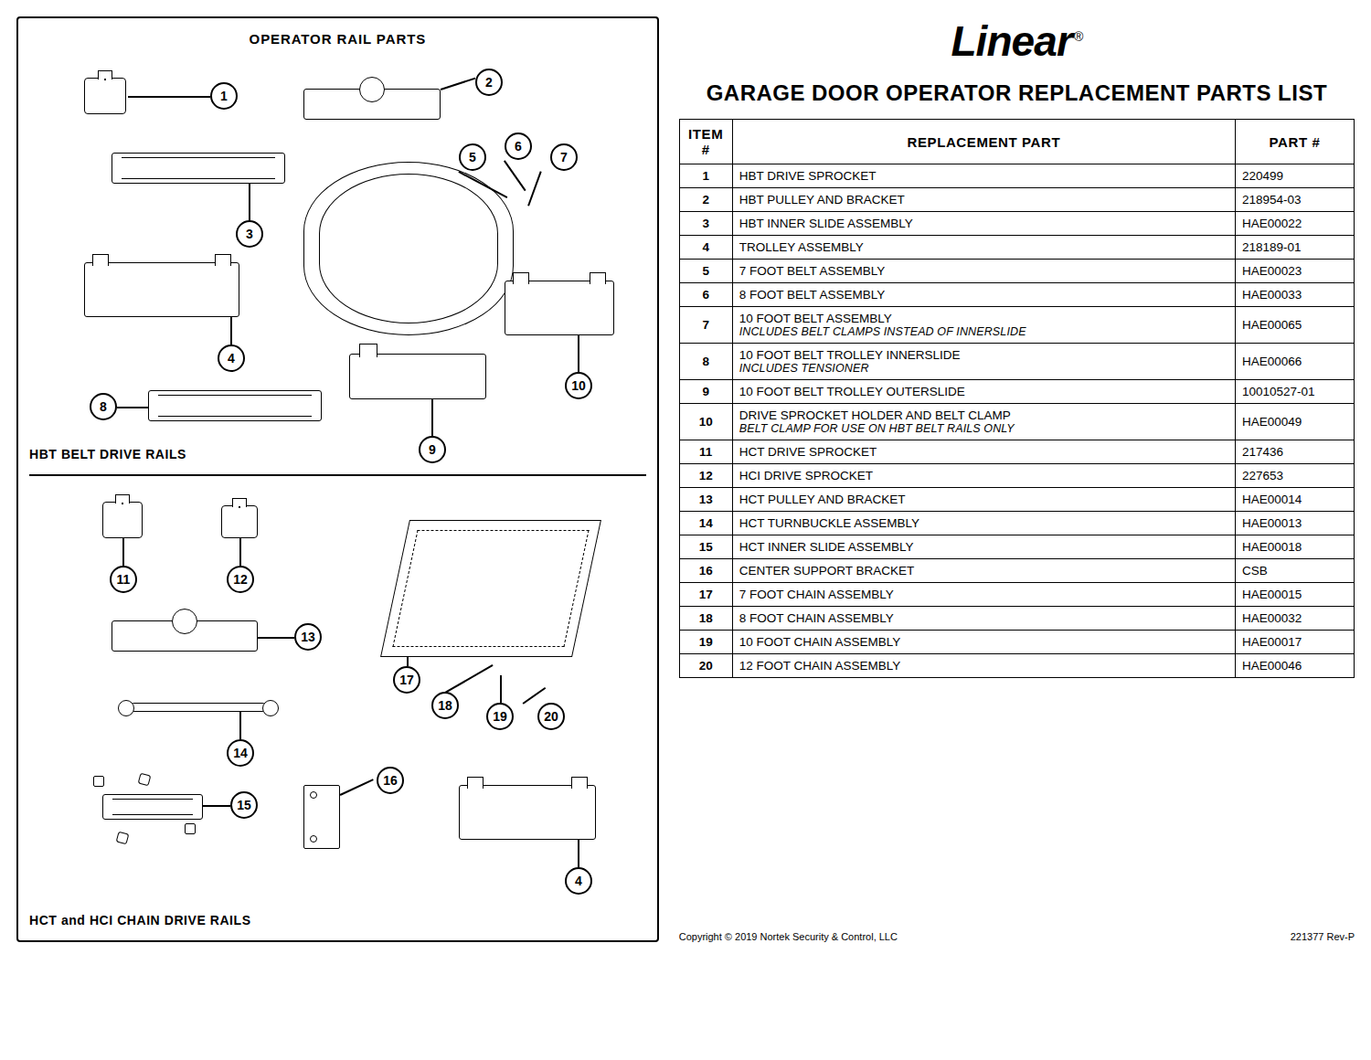OPERATOR RAIL PARTS
1
2
3
4
5 6 7
8
9
10
HBT BELT DRIVE RAILS
11
12
13
14
15
16
17 18 19 20
4
HCT and HCI CHAIN DRIVE RAILS
Linear®
GARAGE DOOR OPERATOR REPLACEMENT PARTS LIST
Garage door operator replacement parts list
| ITEM # | REPLACEMENT PART | PART # |
| --- | --- | --- |
| 1 | HBT DRIVE SPROCKET | 220499 |
| 2 | HBT PULLEY AND BRACKET | 218954-03 |
| 3 | HBT INNER SLIDE ASSEMBLY | HAE00022 |
| 4 | TROLLEY ASSEMBLY | 218189-01 |
| 5 | 7 FOOT BELT ASSEMBLY | HAE00023 |
| 6 | 8 FOOT BELT ASSEMBLY | HAE00033 |
| 7 | 10 FOOT BELT ASSEMBLY INCLUDES BELT CLAMPS INSTEAD OF INNERSLIDE | HAE00065 |
| 8 | 10 FOOT BELT TROLLEY INNERSLIDE INCLUDES TENSIONER | HAE00066 |
| 9 | 10 FOOT BELT TROLLEY OUTERSLIDE | 10010527-01 |
| 10 | DRIVE SPROCKET HOLDER AND BELT CLAMP BELT CLAMP FOR USE ON HBT BELT RAILS ONLY | HAE00049 |
| 11 | HCT DRIVE SPROCKET | 217436 |
| 12 | HCI DRIVE SPROCKET | 227653 |
| 13 | HCT PULLEY AND BRACKET | HAE00014 |
| 14 | HCT TURNBUCKLE ASSEMBLY | HAE00013 |
| 15 | HCT INNER SLIDE ASSEMBLY | HAE00018 |
| 16 | CENTER SUPPORT BRACKET | CSB |
| 17 | 7 FOOT CHAIN ASSEMBLY | HAE00015 |
| 18 | 8 FOOT CHAIN ASSEMBLY | HAE00032 |
| 19 | 10 FOOT CHAIN ASSEMBLY | HAE00017 |
| 20 | 12 FOOT CHAIN ASSEMBLY | HAE00046 |
Copyright © 2019 Nortek Security & Control, LLC 221377 Rev-P